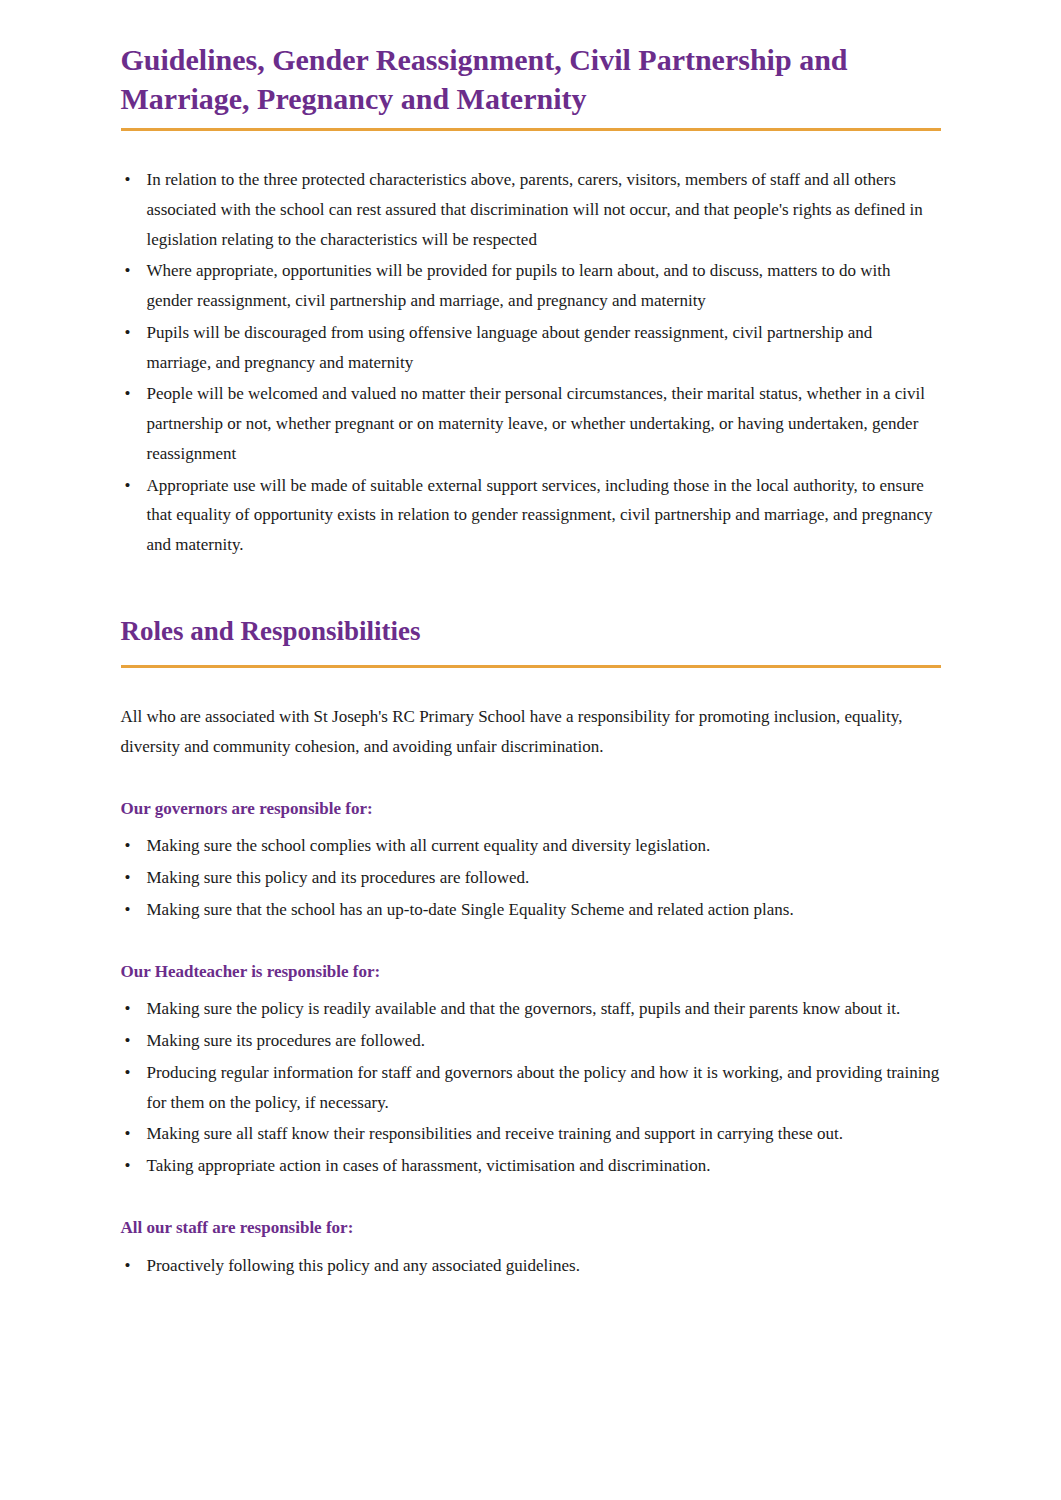Guidelines, Gender Reassignment, Civil Partnership and Marriage, Pregnancy and Maternity
In relation to the three protected characteristics above, parents, carers, visitors, members of staff and all others associated with the school can rest assured that discrimination will not occur, and that people's rights as defined in legislation relating to the characteristics will be respected
Where appropriate, opportunities will be provided for pupils to learn about, and to discuss, matters to do with gender reassignment, civil partnership and marriage, and pregnancy and maternity
Pupils will be discouraged from using offensive language about gender reassignment, civil partnership and marriage, and pregnancy and maternity
People will be welcomed and valued no matter their personal circumstances, their marital status, whether in a civil partnership or not, whether pregnant or on maternity leave, or whether undertaking, or having undertaken, gender reassignment
Appropriate use will be made of suitable external support services, including those in the local authority, to ensure that equality of opportunity exists in relation to gender reassignment, civil partnership and marriage, and pregnancy and maternity.
Roles and Responsibilities
All who are associated with St Joseph's RC Primary School have a responsibility for promoting inclusion, equality, diversity and community cohesion, and avoiding unfair discrimination.
Our governors are responsible for:
Making sure the school complies with all current equality and diversity legislation.
Making sure this policy and its procedures are followed.
Making sure that the school has an up-to-date Single Equality Scheme and related action plans.
Our Headteacher is responsible for:
Making sure the policy is readily available and that the governors, staff, pupils and their parents know about it.
Making sure its procedures are followed.
Producing regular information for staff and governors about the policy and how it is working, and providing training for them on the policy, if necessary.
Making sure all staff know their responsibilities and receive training and support in carrying these out.
Taking appropriate action in cases of harassment, victimisation and discrimination.
All our staff are responsible for:
Proactively following this policy and any associated guidelines.